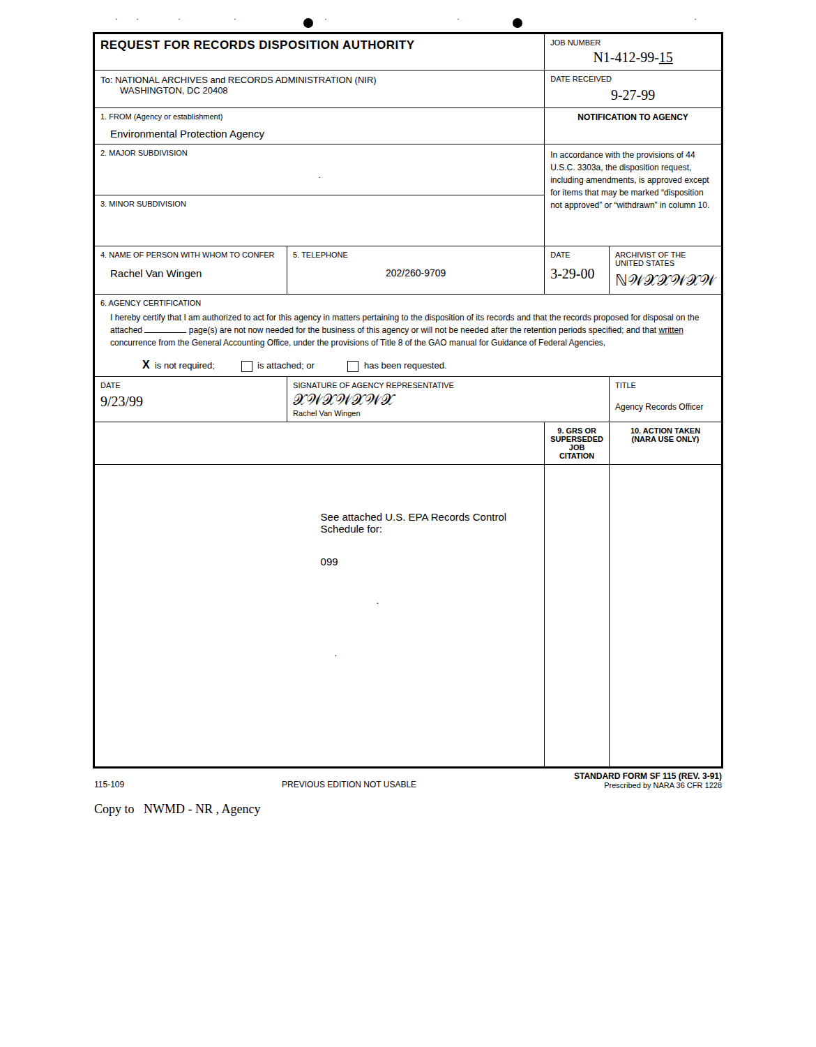· · · · · · ·
| REQUEST FOR RECORDS DISPOSITION AUTHORITY | JOB NUMBER N1-412-99- 15 |
| To: NATIONAL ARCHIVES and RECORDS ADMINISTRATION (NIR) WASHINGTON, DC 20408 | DATE RECEIVED 9-27-99 |
| 1. FROM (Agency or establishment) Environmental Protection Agency | NOTIFICATION TO AGENCY |
| 2. MAJOR SUBDIVISION . | In accordance with the provisions of 44 U.S.C. 3303a, the disposition request, including amendments, is approved except for items that may be marked “disposition not approved” or “withdrawn” in column 10. |
| 3. MINOR SUBDIVISION |
| 4. NAME OF PERSON WITH WHOM TO CONFER Rachel Van Wingen | 5. TELEPHONE 202/260-9709 | DATE 3-29-00 | ARCHIVIST OF THE UNITED STATES ℕ𝒲𝒳𝒳𝒲𝒳𝒲 |
| 6. AGENCY CERTIFICATION I hereby certify that I am authorized to act for this agency in matters pertaining to the disposition of its records and that the records proposed for disposal on the attached page(s) are not now needed for the business of this agency or will not be needed after the retention periods specified; and that written concurrence from the General Accounting Office, under the provisions of Title 8 of the GAO manual for Guidance of Federal Agencies, X is not required; is attached; or has been requested. |
| DATE 9/23/99 | SIGNATURE OF AGENCY REPRESENTATIVE 𝒳𝒲𝒳𝒲𝒳𝒲𝒳 Rachel Van Wingen | TITLE Agency Records Officer |
| | | 9. GRS OR SUPERSEDED JOB CITATION | 10. ACTION TAKEN (NARA USE ONLY) |
| | See attached U.S. EPA Records Control Schedule for: 099 . . | | |
115-109
PREVIOUS EDITION NOT USABLE
STANDARD FORM SF 115 (REV. 3-91)
Prescribed by NARA 36 CFR 1228
Copy to NWMD - NR , Agency